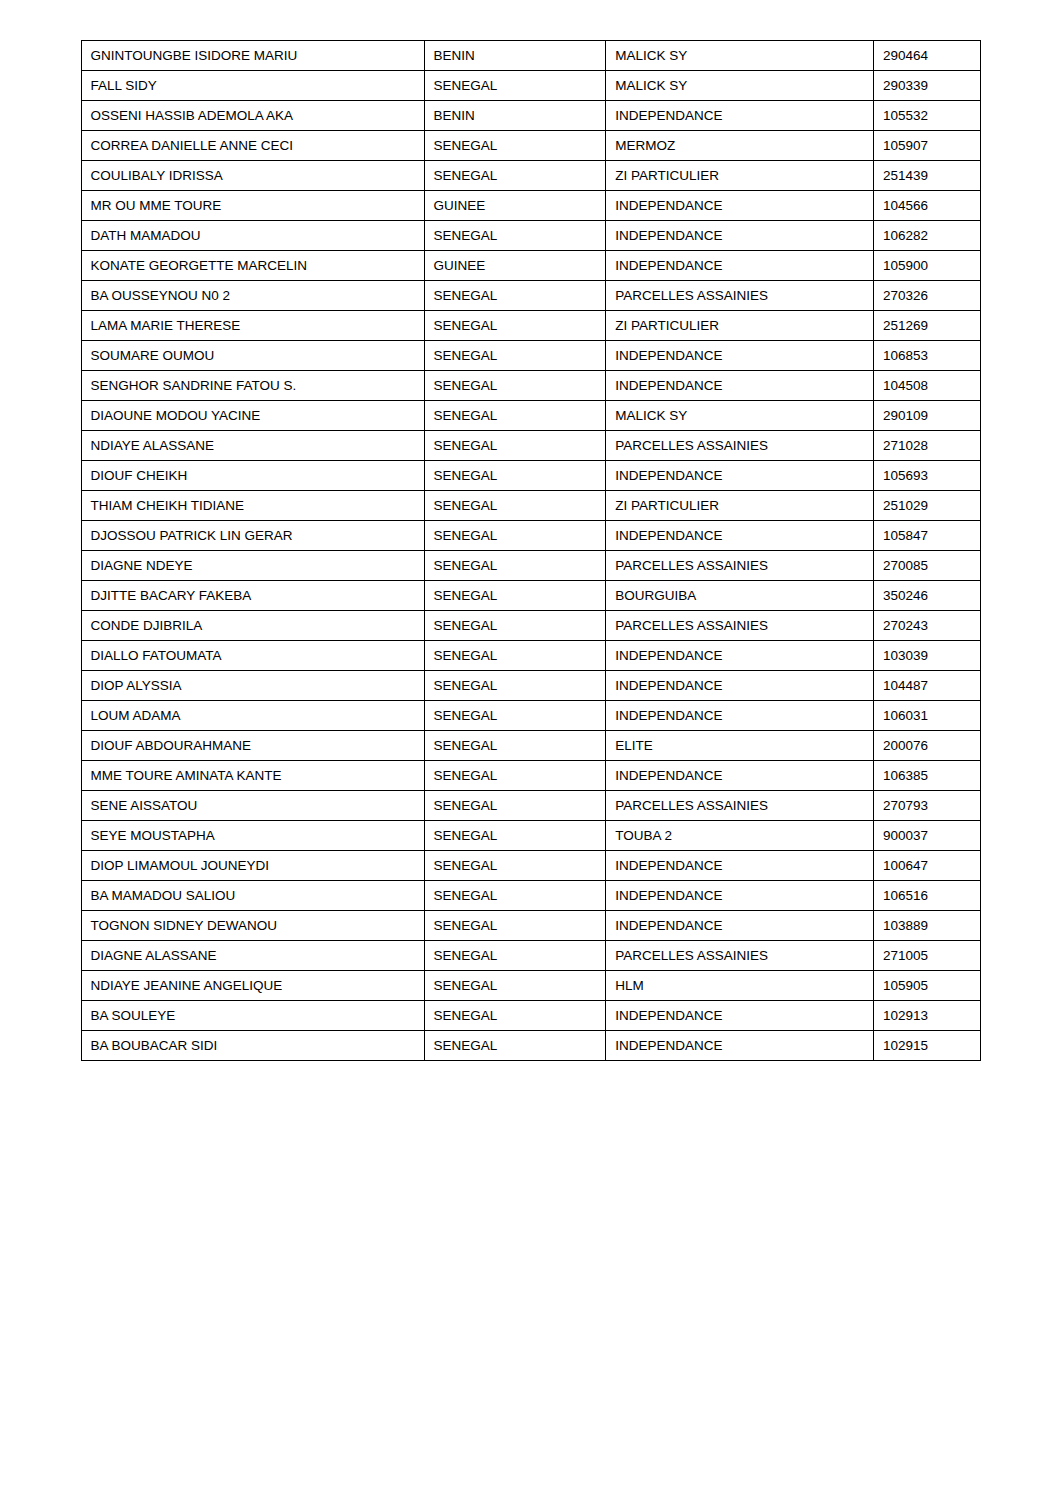| GNINTOUNGBE ISIDORE MARIU | BENIN | MALICK SY | 290464 |
| FALL SIDY | SENEGAL | MALICK SY | 290339 |
| OSSENI HASSIB ADEMOLA AKA | BENIN | INDEPENDANCE | 105532 |
| CORREA DANIELLE ANNE CECI | SENEGAL | MERMOZ | 105907 |
| COULIBALY IDRISSA | SENEGAL | ZI PARTICULIER | 251439 |
| MR OU MME TOURE | GUINEE | INDEPENDANCE | 104566 |
| DATH MAMADOU | SENEGAL | INDEPENDANCE | 106282 |
| KONATE GEORGETTE MARCELIN | GUINEE | INDEPENDANCE | 105900 |
| BA OUSSEYNOU N0 2 | SENEGAL | PARCELLES ASSAINIES | 270326 |
| LAMA MARIE THERESE | SENEGAL | ZI PARTICULIER | 251269 |
| SOUMARE OUMOU | SENEGAL | INDEPENDANCE | 106853 |
| SENGHOR SANDRINE FATOU S. | SENEGAL | INDEPENDANCE | 104508 |
| DIAOUNE MODOU YACINE | SENEGAL | MALICK SY | 290109 |
| NDIAYE ALASSANE | SENEGAL | PARCELLES ASSAINIES | 271028 |
| DIOUF CHEIKH | SENEGAL | INDEPENDANCE | 105693 |
| THIAM CHEIKH TIDIANE | SENEGAL | ZI PARTICULIER | 251029 |
| DJOSSOU PATRICK LIN GERAR | SENEGAL | INDEPENDANCE | 105847 |
| DIAGNE NDEYE | SENEGAL | PARCELLES ASSAINIES | 270085 |
| DJITTE BACARY FAKEBA | SENEGAL | BOURGUIBA | 350246 |
| CONDE DJIBRILA | SENEGAL | PARCELLES ASSAINIES | 270243 |
| DIALLO FATOUMATA | SENEGAL | INDEPENDANCE | 103039 |
| DIOP ALYSSIA | SENEGAL | INDEPENDANCE | 104487 |
| LOUM ADAMA | SENEGAL | INDEPENDANCE | 106031 |
| DIOUF ABDOURAHMANE | SENEGAL | ELITE | 200076 |
| MME TOURE AMINATA KANTE | SENEGAL | INDEPENDANCE | 106385 |
| SENE AISSATOU | SENEGAL | PARCELLES ASSAINIES | 270793 |
| SEYE MOUSTAPHA | SENEGAL | TOUBA 2 | 900037 |
| DIOP LIMAMOUL JOUNEYDI | SENEGAL | INDEPENDANCE | 100647 |
| BA MAMADOU SALIOU | SENEGAL | INDEPENDANCE | 106516 |
| TOGNON SIDNEY DEWANOU | SENEGAL | INDEPENDANCE | 103889 |
| DIAGNE ALASSANE | SENEGAL | PARCELLES ASSAINIES | 271005 |
| NDIAYE JEANINE ANGELIQUE | SENEGAL | HLM | 105905 |
| BA SOULEYE | SENEGAL | INDEPENDANCE | 102913 |
| BA BOUBACAR SIDI | SENEGAL | INDEPENDANCE | 102915 |